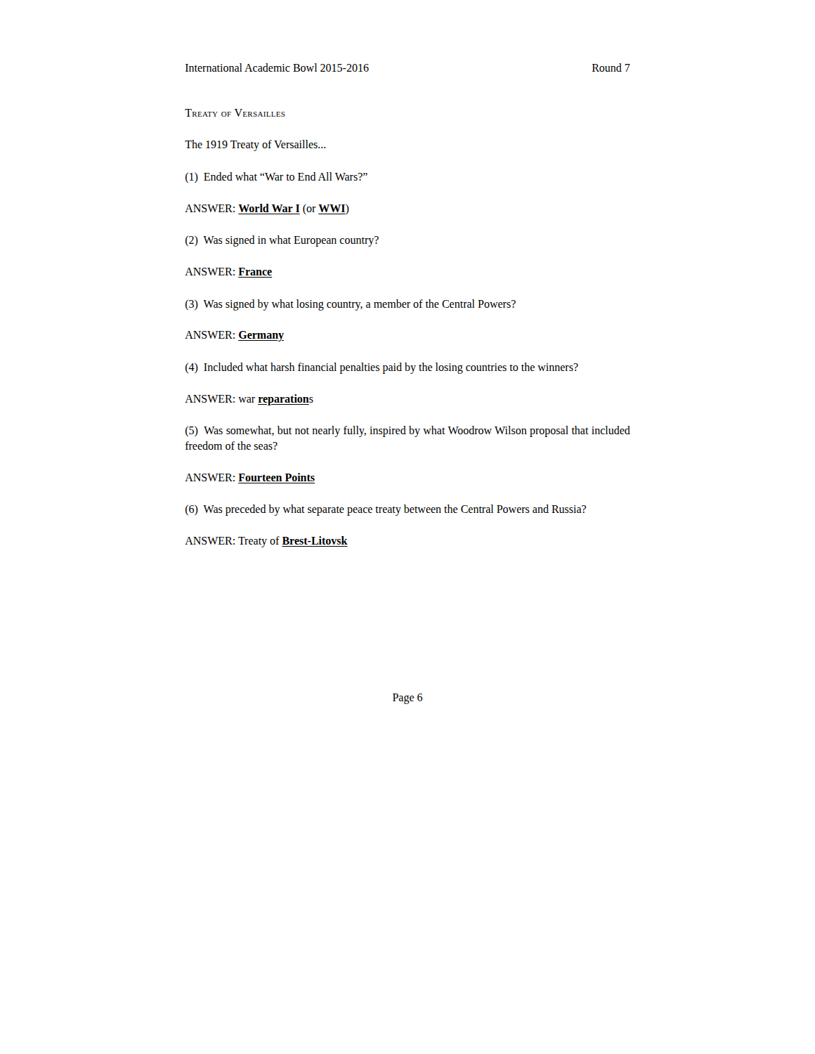International Academic Bowl 2015-2016
Round 7
Treaty of Versailles
The 1919 Treaty of Versailles...
(1) Ended what “War to End All Wars?”
ANSWER: World War I (or WWI)
(2) Was signed in what European country?
ANSWER: France
(3) Was signed by what losing country, a member of the Central Powers?
ANSWER: Germany
(4) Included what harsh financial penalties paid by the losing countries to the winners?
ANSWER: war reparations
(5) Was somewhat, but not nearly fully, inspired by what Woodrow Wilson proposal that included freedom of the seas?
ANSWER: Fourteen Points
(6) Was preceded by what separate peace treaty between the Central Powers and Russia?
ANSWER: Treaty of Brest-Litovsk
Page 6